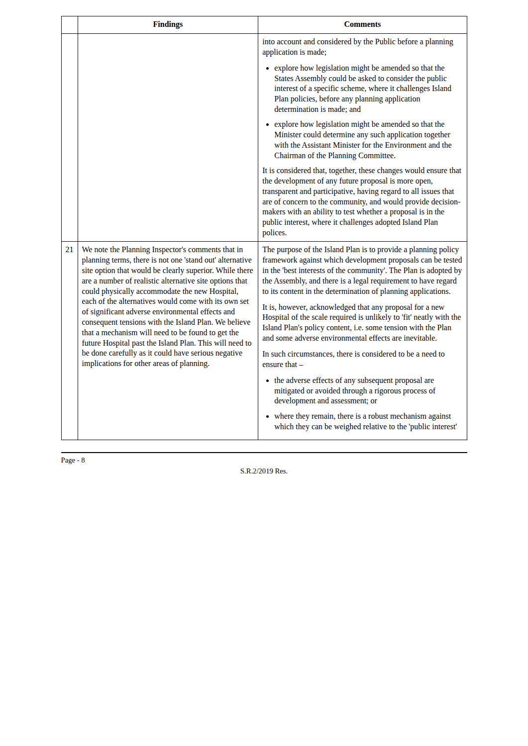| | Findings | Comments |
| --- | --- | --- |
| | | into account and considered by the Public before a planning application is made; explore how legislation might be amended so that the States Assembly could be asked to consider the public interest of a specific scheme, where it challenges Island Plan policies, before any planning application determination is made; and explore how legislation might be amended so that the Minister could determine any such application together with the Assistant Minister for the Environment and the Chairman of the Planning Committee. It is considered that, together, these changes would ensure that the development of any future proposal is more open, transparent and participative, having regard to all issues that are of concern to the community, and would provide decision-makers with an ability to test whether a proposal is in the public interest, where it challenges adopted Island Plan polices. |
| 21 | We note the Planning Inspector's comments that in planning terms, there is not one 'stand out' alternative site option that would be clearly superior. While there are a number of realistic alternative site options that could physically accommodate the new Hospital, each of the alternatives would come with its own set of significant adverse environmental effects and consequent tensions with the Island Plan. We believe that a mechanism will need to be found to get the future Hospital past the Island Plan. This will need to be done carefully as it could have serious negative implications for other areas of planning. | The purpose of the Island Plan is to provide a planning policy framework against which development proposals can be tested in the 'best interests of the community'. The Plan is adopted by the Assembly, and there is a legal requirement to have regard to its content in the determination of planning applications. It is, however, acknowledged that any proposal for a new Hospital of the scale required is unlikely to 'fit' neatly with the Island Plan's policy content, i.e. some tension with the Plan and some adverse environmental effects are inevitable. In such circumstances, there is considered to be a need to ensure that – the adverse effects of any subsequent proposal are mitigated or avoided through a rigorous process of development and assessment; or where they remain, there is a robust mechanism against which they can be weighed relative to the 'public interest' |
Page - 8
S.R.2/2019 Res.